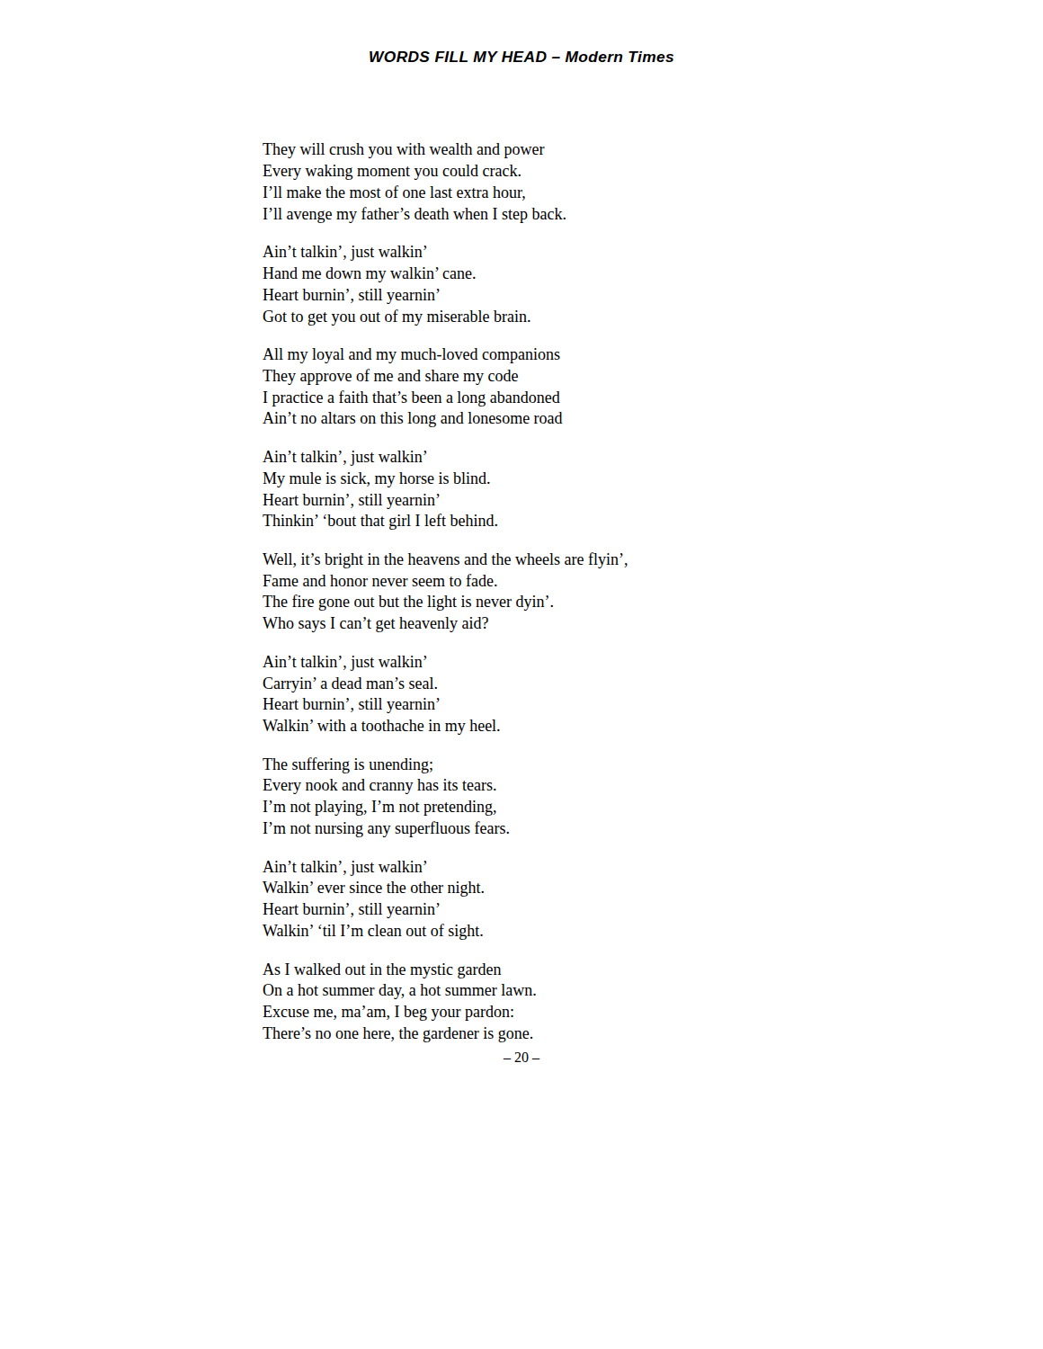WORDS FILL MY HEAD – Modern Times
They will crush you with wealth and power
Every waking moment you could crack.
I’ll make the most of one last extra hour,
I’ll avenge my father’s death when I step back.
Ain’t talkin’, just walkin’
Hand me down my walkin’ cane.
Heart burnin’, still yearnin’
Got to get you out of my miserable brain.
All my loyal and my much-loved companions
They approve of me and share my code
I practice a faith that’s been a long abandoned
Ain’t no altars on this long and lonesome road
Ain’t talkin’, just walkin’
My mule is sick, my horse is blind.
Heart burnin’, still yearnin’
Thinkin’ ‘bout that girl I left behind.
Well, it’s bright in the heavens and the wheels are flyin’,
Fame and honor never seem to fade.
The fire gone out but the light is never dyin’.
Who says I can’t get heavenly aid?
Ain’t talkin’, just walkin’
Carryin’ a dead man’s seal.
Heart burnin’, still yearnin’
Walkin’ with a toothache in my heel.
The suffering is unending;
Every nook and cranny has its tears.
I’m not playing, I’m not pretending,
I’m not nursing any superfluous fears.
Ain’t talkin’, just walkin’
Walkin’ ever since the other night.
Heart burnin’, still yearnin’
Walkin’ ‘til I’m clean out of sight.
As I walked out in the mystic garden
On a hot summer day, a hot summer lawn.
Excuse me, ma’am, I beg your pardon:
There’s no one here, the gardener is gone.
– 20 –